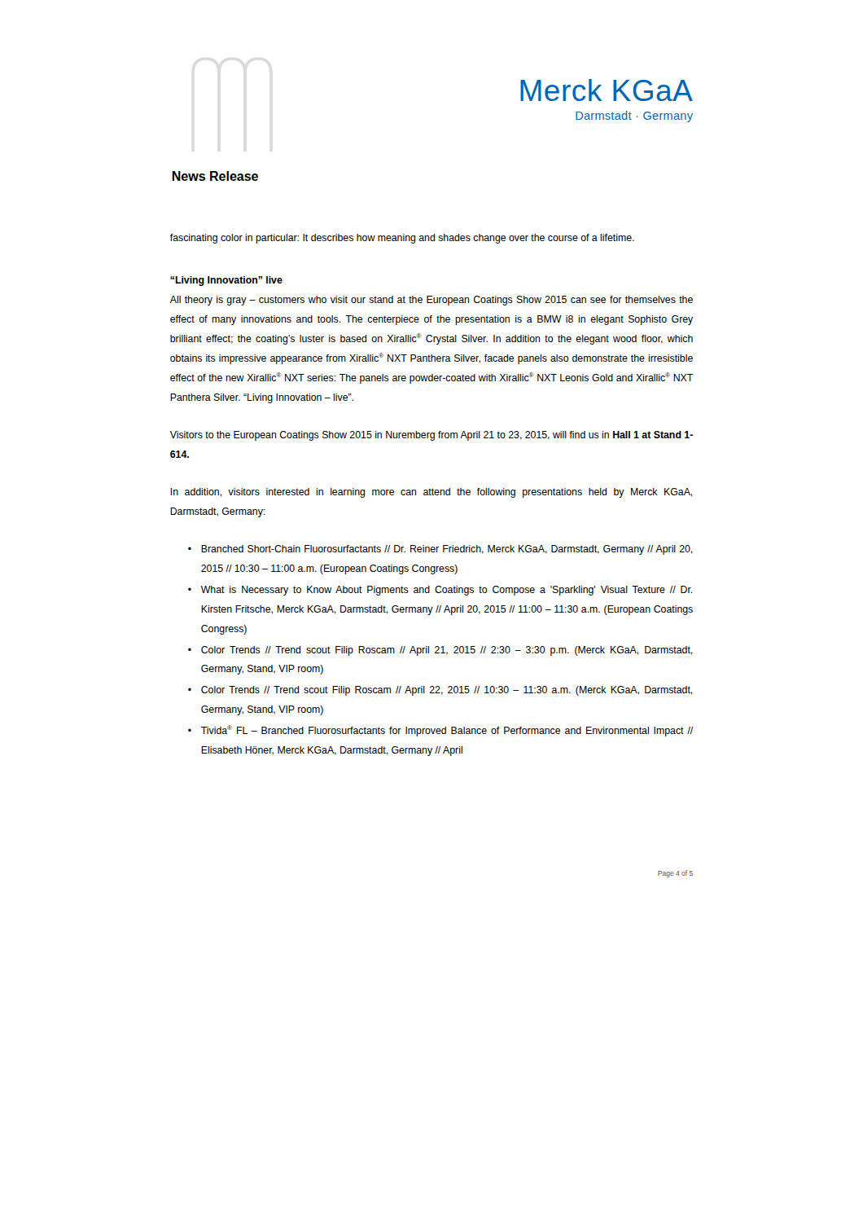Merck KGaA
Darmstadt · Germany
News Release
fascinating color in particular: It describes how meaning and shades change over the course of a lifetime.
“Living Innovation” live
All theory is gray – customers who visit our stand at the European Coatings Show 2015 can see for themselves the effect of many innovations and tools. The centerpiece of the presentation is a BMW i8 in elegant Sophisto Grey brilliant effect; the coating’s luster is based on Xirallic® Crystal Silver. In addition to the elegant wood floor, which obtains its impressive appearance from Xirallic® NXT Panthera Silver, facade panels also demonstrate the irresistible effect of the new Xirallic® NXT series: The panels are powder-coated with Xirallic® NXT Leonis Gold and Xirallic® NXT Panthera Silver. “Living Innovation – live”.
Visitors to the European Coatings Show 2015 in Nuremberg from April 21 to 23, 2015, will find us in Hall 1 at Stand 1-614.
In addition, visitors interested in learning more can attend the following presentations held by Merck KGaA, Darmstadt, Germany:
Branched Short-Chain Fluorosurfactants // Dr. Reiner Friedrich, Merck KGaA, Darmstadt, Germany // April 20, 2015 // 10:30 – 11:00 a.m. (European Coatings Congress)
What is Necessary to Know About Pigments and Coatings to Compose a 'Sparkling' Visual Texture // Dr. Kirsten Fritsche, Merck KGaA, Darmstadt, Germany // April 20, 2015 // 11:00 – 11:30 a.m. (European Coatings Congress)
Color Trends // Trend scout Filip Roscam // April 21, 2015 // 2:30 – 3:30 p.m. (Merck KGaA, Darmstadt, Germany, Stand, VIP room)
Color Trends // Trend scout Filip Roscam // April 22, 2015 // 10:30 – 11:30 a.m. (Merck KGaA, Darmstadt, Germany, Stand, VIP room)
Tivida® FL – Branched Fluorosurfactants for Improved Balance of Performance and Environmental Impact // Elisabeth Höner, Merck KGaA, Darmstadt, Germany // April
Page 4 of 5